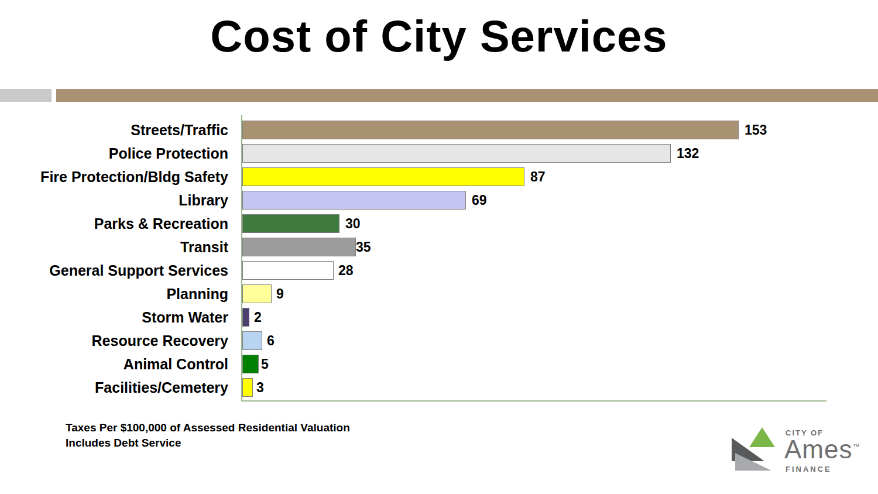Cost of City Services
Streets/Traffic
153
Police Protection
132
Fire Protection/Bldg Safety
87
Library
69
Parks & Recreation
30
Transit
35
General Support Services
28
Planning
9
Storm Water
2
Resource Recovery
6
Animal Control
5
Facilities/Cemetery
3
Taxes Per $100,000 of Assessed Residential Valuation
Includes Debt Service
CITY OF
Ames™
FINANCE